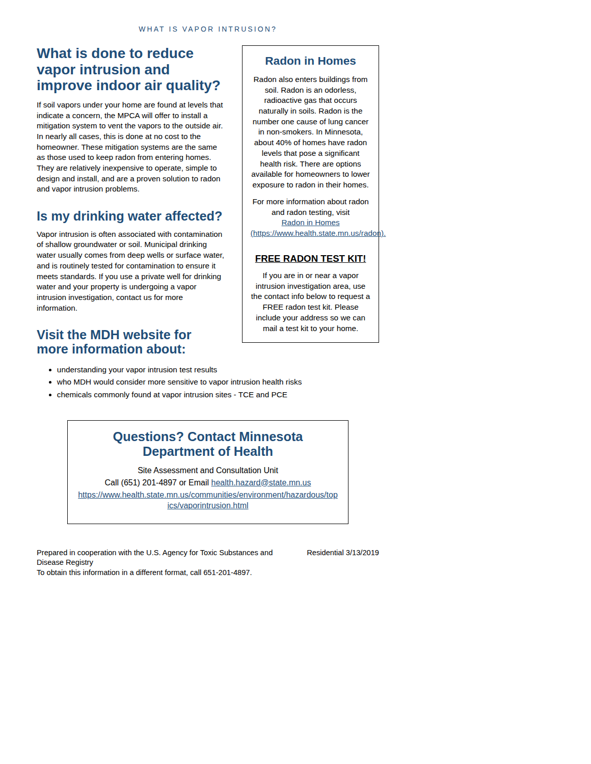WHAT IS VAPOR INTRUSION?
What is done to reduce vapor intrusion and improve indoor air quality?
If soil vapors under your home are found at levels that indicate a concern, the MPCA will offer to install a mitigation system to vent the vapors to the outside air. In nearly all cases, this is done at no cost to the homeowner. These mitigation systems are the same as those used to keep radon from entering homes. They are relatively inexpensive to operate, simple to design and install, and are a proven solution to radon and vapor intrusion problems.
Is my drinking water affected?
Vapor intrusion is often associated with contamination of shallow groundwater or soil. Municipal drinking water usually comes from deep wells or surface water, and is routinely tested for contamination to ensure it meets standards. If you use a private well for drinking water and your property is undergoing a vapor intrusion investigation, contact us for more information.
Visit the MDH website for more information about:
Radon in Homes
Radon also enters buildings from soil. Radon is an odorless, radioactive gas that occurs naturally in soils. Radon is the number one cause of lung cancer in non-smokers. In Minnesota, about 40% of homes have radon levels that pose a significant health risk. There are options available for homeowners to lower exposure to radon in their homes.
For more information about radon and radon testing, visit
Radon in Homes
(https://www.health.state.mn.us/radon).
FREE RADON TEST KIT!
If you are in or near a vapor intrusion investigation area, use the contact info below to request a FREE radon test kit. Please include your address so we can mail a test kit to your home.
understanding your vapor intrusion test results
who MDH would consider more sensitive to vapor intrusion health risks
chemicals commonly found at vapor intrusion sites - TCE and PCE
Questions? Contact Minnesota Department of Health
Site Assessment and Consultation Unit
Call (651) 201-4897 or Email health.hazard@state.mn.us
https://www.health.state.mn.us/communities/environment/hazardous/topics/vaporintrusion.html
Prepared in cooperation with the U.S. Agency for Toxic Substances and Disease Registry Residential 3/13/2019
To obtain this information in a different format, call 651-201-4897.